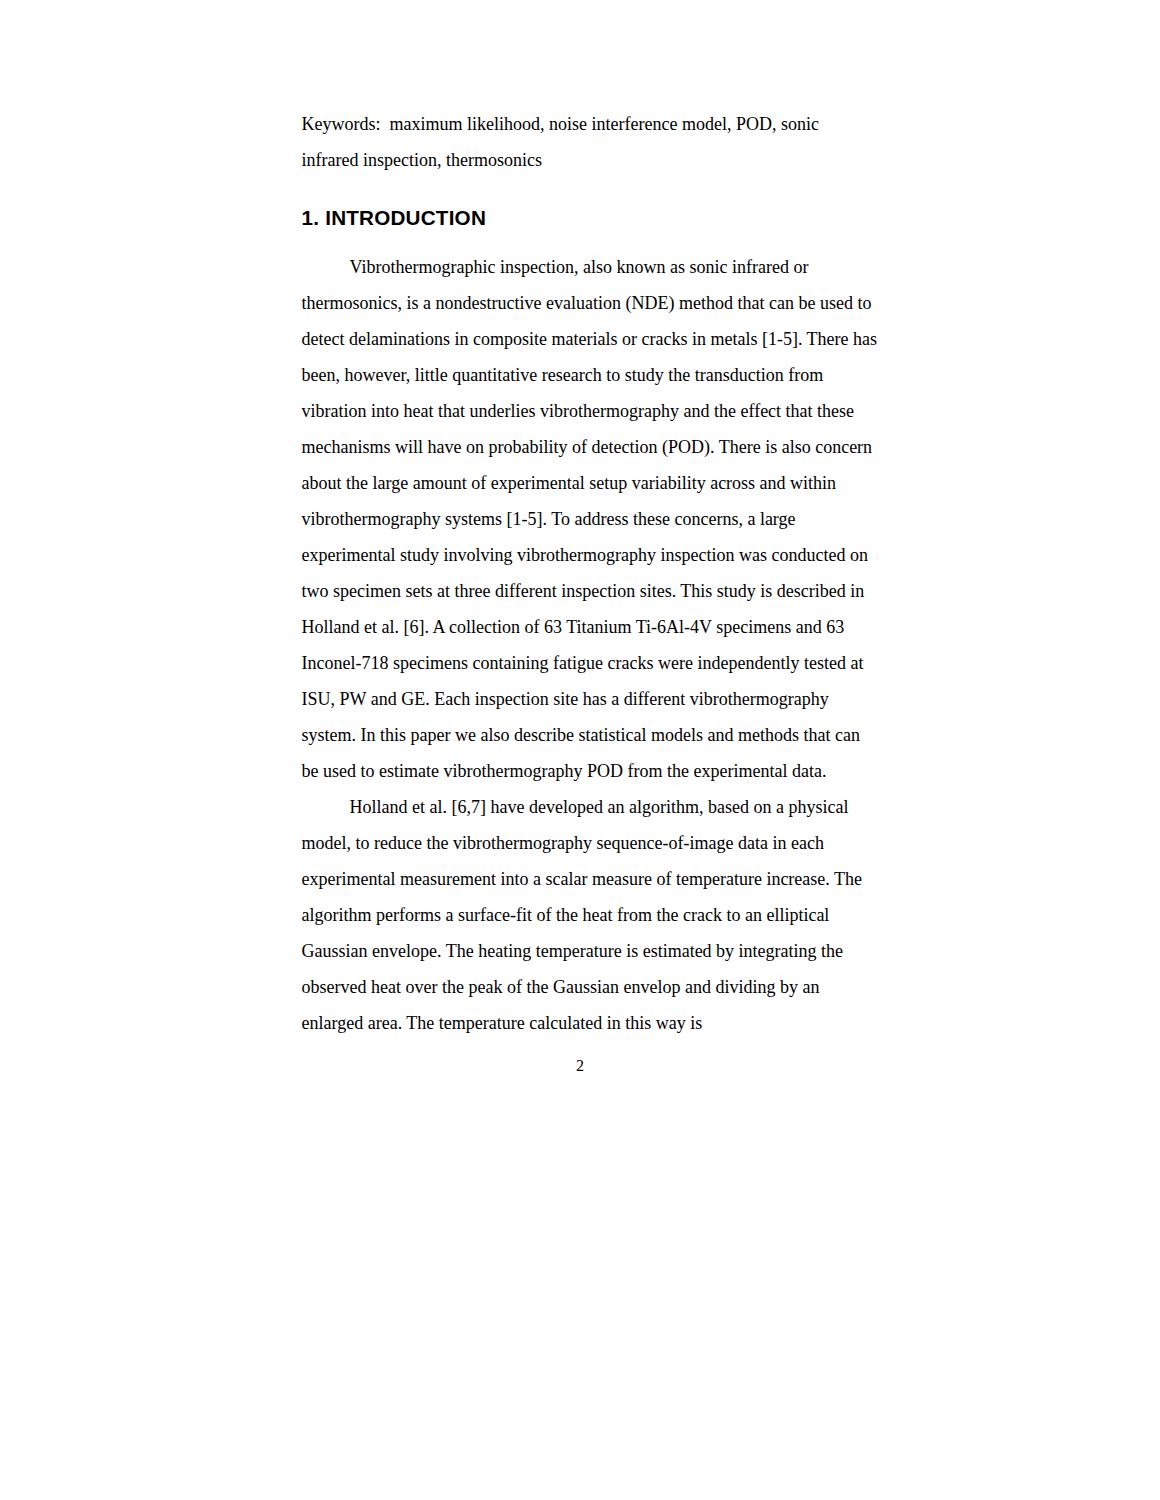Keywords: maximum likelihood, noise interference model, POD, sonic infrared inspection, thermosonics
1. INTRODUCTION
Vibrothermographic inspection, also known as sonic infrared or thermosonics, is a nondestructive evaluation (NDE) method that can be used to detect delaminations in composite materials or cracks in metals [1-5]. There has been, however, little quantitative research to study the transduction from vibration into heat that underlies vibrothermography and the effect that these mechanisms will have on probability of detection (POD). There is also concern about the large amount of experimental setup variability across and within vibrothermography systems [1-5]. To address these concerns, a large experimental study involving vibrothermography inspection was conducted on two specimen sets at three different inspection sites. This study is described in Holland et al. [6]. A collection of 63 Titanium Ti-6Al-4V specimens and 63 Inconel-718 specimens containing fatigue cracks were independently tested at ISU, PW and GE. Each inspection site has a different vibrothermography system. In this paper we also describe statistical models and methods that can be used to estimate vibrothermography POD from the experimental data.
Holland et al. [6,7] have developed an algorithm, based on a physical model, to reduce the vibrothermography sequence-of-image data in each experimental measurement into a scalar measure of temperature increase. The algorithm performs a surface-fit of the heat from the crack to an elliptical Gaussian envelope. The heating temperature is estimated by integrating the observed heat over the peak of the Gaussian envelop and dividing by an enlarged area. The temperature calculated in this way is
2